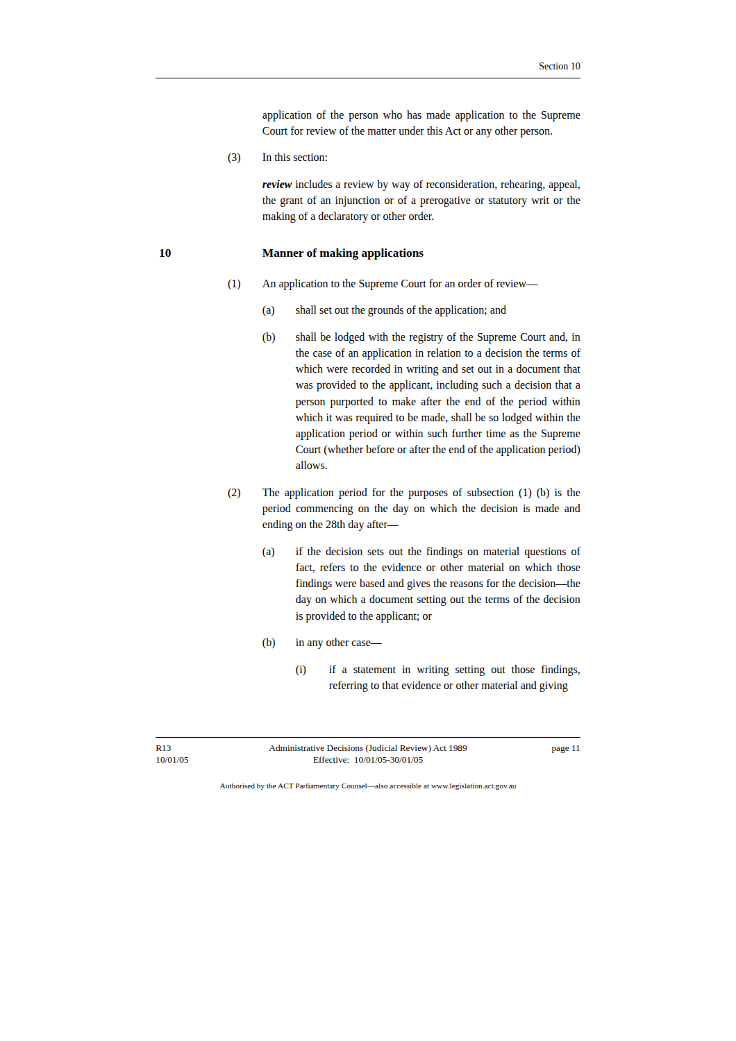Section 10
application of the person who has made application to the Supreme Court for review of the matter under this Act or any other person.
(3) In this section:
review includes a review by way of reconsideration, rehearing, appeal, the grant of an injunction or of a prerogative or statutory writ or the making of a declaratory or other order.
10
Manner of making applications
(1) An application to the Supreme Court for an order of review—
(a) shall set out the grounds of the application; and
(b) shall be lodged with the registry of the Supreme Court and, in the case of an application in relation to a decision the terms of which were recorded in writing and set out in a document that was provided to the applicant, including such a decision that a person purported to make after the end of the period within which it was required to be made, shall be so lodged within the application period or within such further time as the Supreme Court (whether before or after the end of the application period) allows.
(2) The application period for the purposes of subsection (1) (b) is the period commencing on the day on which the decision is made and ending on the 28th day after—
(a) if the decision sets out the findings on material questions of fact, refers to the evidence or other material on which those findings were based and gives the reasons for the decision—the day on which a document setting out the terms of the decision is provided to the applicant; or
(b) in any other case—
(i) if a statement in writing setting out those findings, referring to that evidence or other material and giving
R13
10/01/05
Administrative Decisions (Judicial Review) Act 1989
Effective: 10/01/05-30/01/05
page 11
Authorised by the ACT Parliamentary Counsel—also accessible at www.legislation.act.gov.au